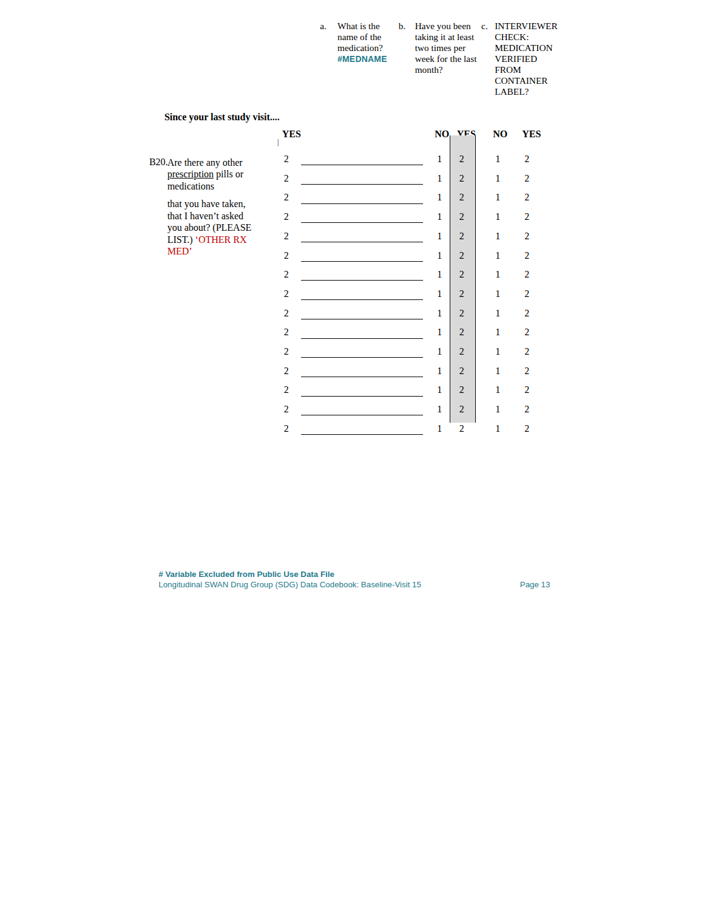a.
What is the name of the medication?
#MEDNAME
b.
Have you been taking it at least two times per week for the last month?
c.
INTERVIEWER CHECK: MEDICATION VERIFIED FROM CONTAINER LABEL?
Since your last study visit....
YES | NO YES NO YES
B20.
Are there any other prescription pills or medications
that you have taken, that I haven’t asked you about? (PLEASE LIST.) ‘OTHER RX MED’
2 1 2 1 2
2 1 2 1 2
2 1 2 1 2
2 1 2 1 2
2 1 2 1 2
2 1 2 1 2
2 1 2 1 2
2 1 2 1 2
2 1 2 1 2
2 1 2 1 2
2 1 2 1 2
2 1 2 1 2
2 1 2 1 2
2 1 2 1 2
2 1 2 1 2
# Variable Excluded from Public Use Data File
Longitudinal SWAN Drug Group (SDG) Data Codebook: Baseline-Visit 15 Page 13